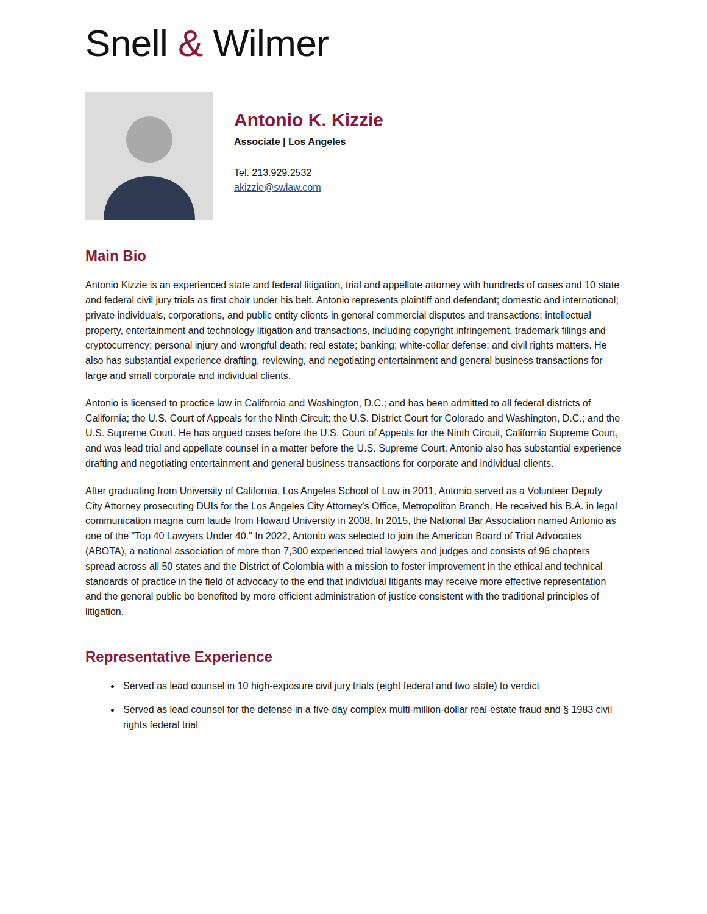Snell & Wilmer
Antonio K. Kizzie
Associate | Los Angeles
Tel. 213.929.2532
akizzie@swlaw.com
Main Bio
Antonio Kizzie is an experienced state and federal litigation, trial and appellate attorney with hundreds of cases and 10 state and federal civil jury trials as first chair under his belt. Antonio represents plaintiff and defendant; domestic and international; private individuals, corporations, and public entity clients in general commercial disputes and transactions; intellectual property, entertainment and technology litigation and transactions, including copyright infringement, trademark filings and cryptocurrency; personal injury and wrongful death; real estate; banking; white-collar defense; and civil rights matters. He also has substantial experience drafting, reviewing, and negotiating entertainment and general business transactions for large and small corporate and individual clients.
Antonio is licensed to practice law in California and Washington, D.C.; and has been admitted to all federal districts of California; the U.S. Court of Appeals for the Ninth Circuit; the U.S. District Court for Colorado and Washington, D.C.; and the U.S. Supreme Court. He has argued cases before the U.S. Court of Appeals for the Ninth Circuit, California Supreme Court, and was lead trial and appellate counsel in a matter before the U.S. Supreme Court. Antonio also has substantial experience drafting and negotiating entertainment and general business transactions for corporate and individual clients.
After graduating from University of California, Los Angeles School of Law in 2011, Antonio served as a Volunteer Deputy City Attorney prosecuting DUIs for the Los Angeles City Attorney's Office, Metropolitan Branch. He received his B.A. in legal communication magna cum laude from Howard University in 2008. In 2015, the National Bar Association named Antonio as one of the "Top 40 Lawyers Under 40." In 2022, Antonio was selected to join the American Board of Trial Advocates (ABOTA), a national association of more than 7,300 experienced trial lawyers and judges and consists of 96 chapters spread across all 50 states and the District of Colombia with a mission to foster improvement in the ethical and technical standards of practice in the field of advocacy to the end that individual litigants may receive more effective representation and the general public be benefited by more efficient administration of justice consistent with the traditional principles of litigation.
Representative Experience
Served as lead counsel in 10 high-exposure civil jury trials (eight federal and two state) to verdict
Served as lead counsel for the defense in a five-day complex multi-million-dollar real-estate fraud and § 1983 civil rights federal trial